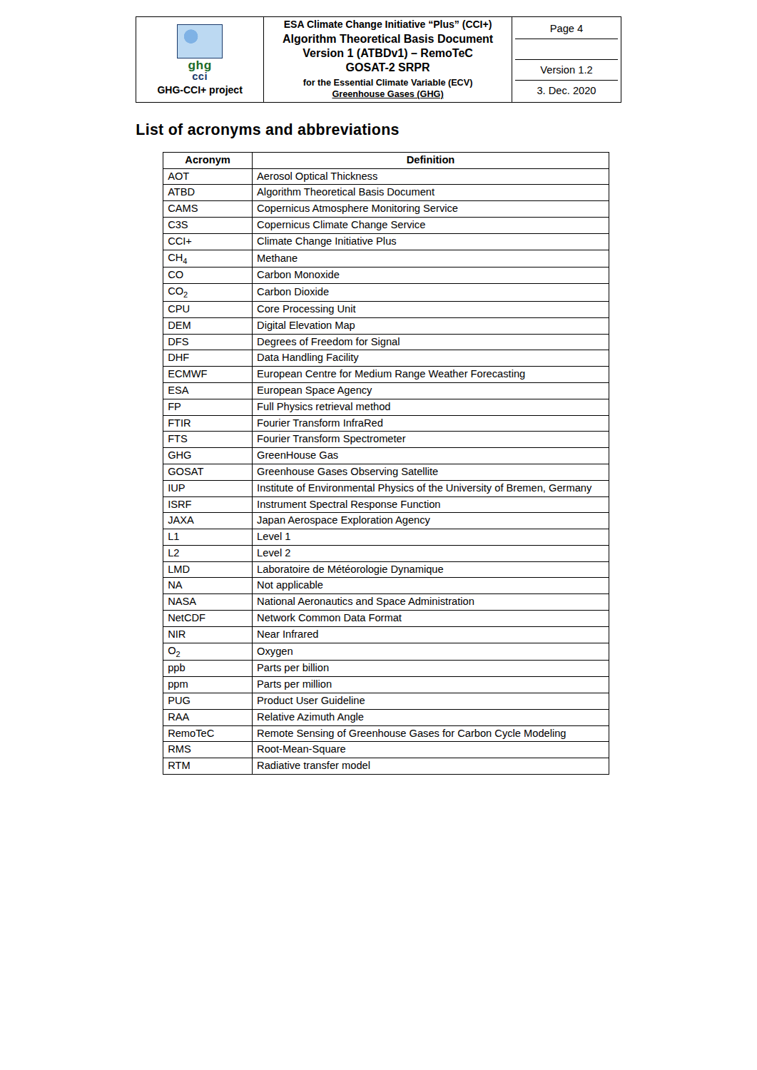| ghg cci GHG-CCI+ project | ESA Climate Change Initiative “Plus” (CCI+) Algorithm Theoretical Basis Document Version 1 (ATBDv1) – RemoTeC GOSAT-2 SRPR for the Essential Climate Variable (ECV) Greenhouse Gases (GHG) | / Page 4 / / Version 1.2 / / 3. Dec. 2020 / |
List of acronyms and abbreviations
| Acronym | Definition |
| --- | --- |
| AOT | Aerosol Optical Thickness |
| ATBD | Algorithm Theoretical Basis Document |
| CAMS | Copernicus Atmosphere Monitoring Service |
| C3S | Copernicus Climate Change Service |
| CCI+ | Climate Change Initiative Plus |
| CH 4 | Methane |
| CO | Carbon Monoxide |
| CO 2 | Carbon Dioxide |
| CPU | Core Processing Unit |
| DEM | Digital Elevation Map |
| DFS | Degrees of Freedom for Signal |
| DHF | Data Handling Facility |
| ECMWF | European Centre for Medium Range Weather Forecasting |
| ESA | European Space Agency |
| FP | Full Physics retrieval method |
| FTIR | Fourier Transform InfraRed |
| FTS | Fourier Transform Spectrometer |
| GHG | GreenHouse Gas |
| GOSAT | Greenhouse Gases Observing Satellite |
| IUP | Institute of Environmental Physics of the University of Bremen, Germany |
| ISRF | Instrument Spectral Response Function |
| JAXA | Japan Aerospace Exploration Agency |
| L1 | Level 1 |
| L2 | Level 2 |
| LMD | Laboratoire de Météorologie Dynamique |
| NA | Not applicable |
| NASA | National Aeronautics and Space Administration |
| NetCDF | Network Common Data Format |
| NIR | Near Infrared |
| O 2 | Oxygen |
| ppb | Parts per billion |
| ppm | Parts per million |
| PUG | Product User Guideline |
| RAA | Relative Azimuth Angle |
| RemoTeC | Remote Sensing of Greenhouse Gases for Carbon Cycle Modeling |
| RMS | Root-Mean-Square |
| RTM | Radiative transfer model |